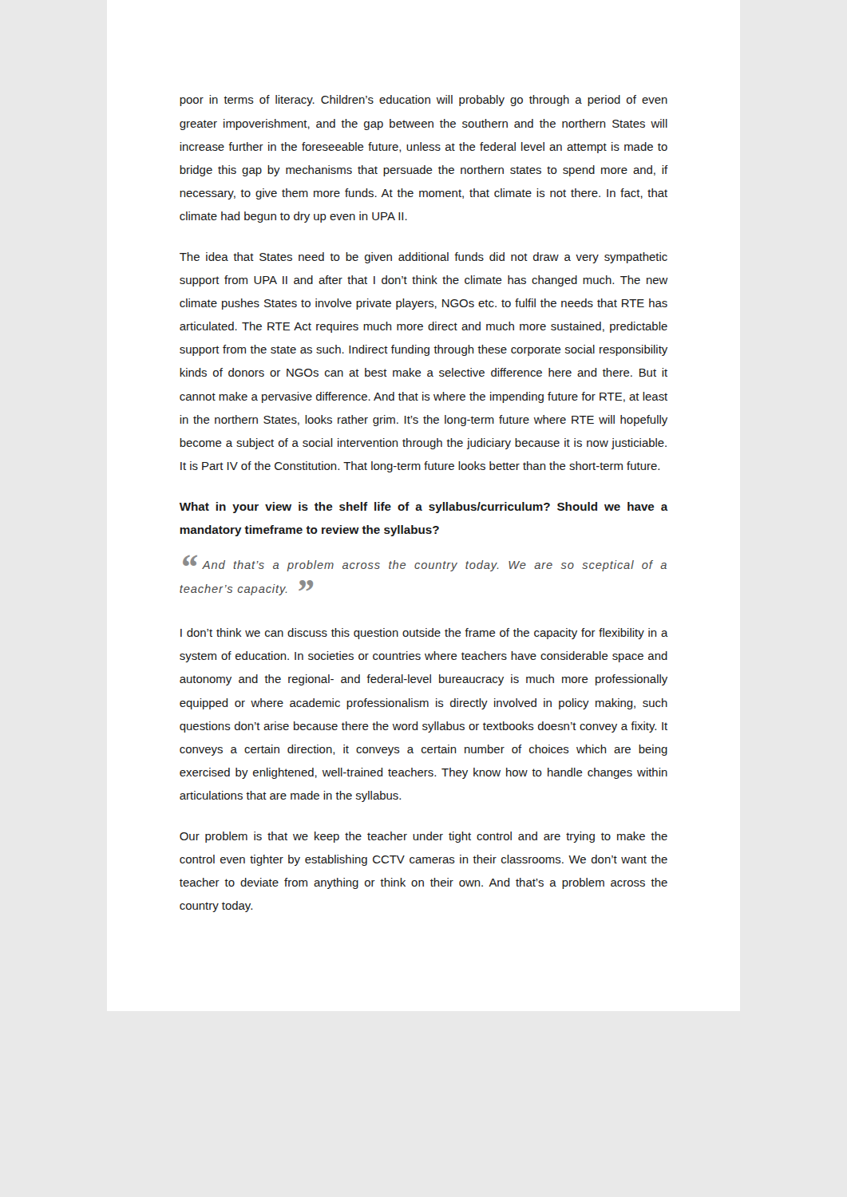poor in terms of literacy. Children’s education will probably go through a period of even greater impoverishment, and the gap between the southern and the northern States will increase further in the foreseeable future, unless at the federal level an attempt is made to bridge this gap by mechanisms that persuade the northern states to spend more and, if necessary, to give them more funds. At the moment, that climate is not there. In fact, that climate had begun to dry up even in UPA II.
The idea that States need to be given additional funds did not draw a very sympathetic support from UPA II and after that I don’t think the climate has changed much. The new climate pushes States to involve private players, NGOs etc. to fulfil the needs that RTE has articulated. The RTE Act requires much more direct and much more sustained, predictable support from the state as such. Indirect funding through these corporate social responsibility kinds of donors or NGOs can at best make a selective difference here and there. But it cannot make a pervasive difference. And that is where the impending future for RTE, at least in the northern States, looks rather grim. It’s the long-term future where RTE will hopefully become a subject of a social intervention through the judiciary because it is now justiciable. It is Part IV of the Constitution. That long-term future looks better than the short-term future.
What in your view is the shelf life of a syllabus/curriculum? Should we have a mandatory timeframe to review the syllabus?
“And that’s a problem across the country today. We are so sceptical of a teacher’s capacity.”
I don’t think we can discuss this question outside the frame of the capacity for flexibility in a system of education. In societies or countries where teachers have considerable space and autonomy and the regional- and federal-level bureaucracy is much more professionally equipped or where academic professionalism is directly involved in policy making, such questions don’t arise because there the word syllabus or textbooks doesn’t convey a fixity. It conveys a certain direction, it conveys a certain number of choices which are being exercised by enlightened, well-trained teachers. They know how to handle changes within articulations that are made in the syllabus.
Our problem is that we keep the teacher under tight control and are trying to make the control even tighter by establishing CCTV cameras in their classrooms. We don’t want the teacher to deviate from anything or think on their own. And that’s a problem across the country today.